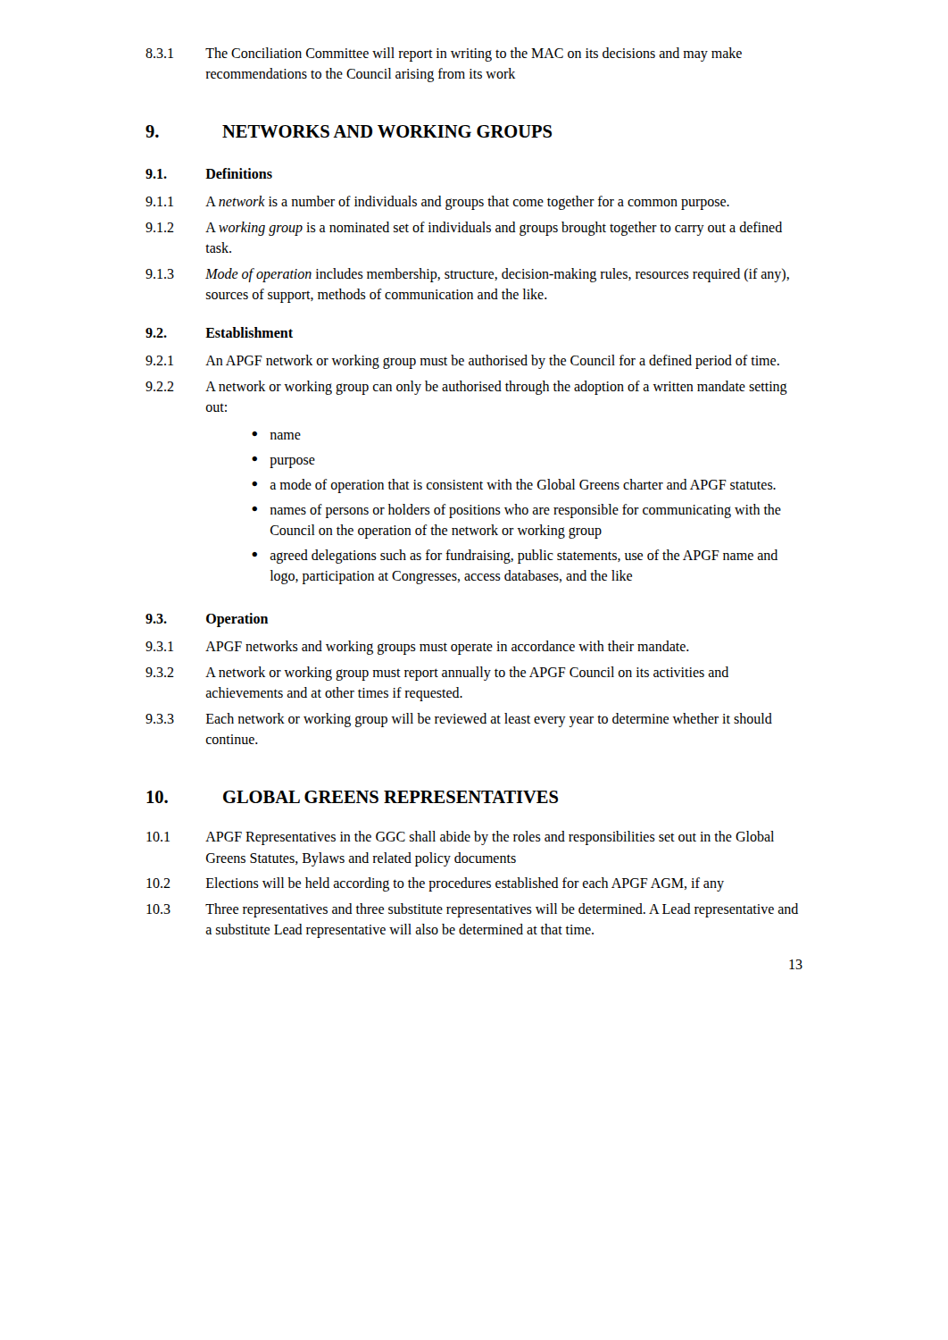8.3.1 The Conciliation Committee will report in writing to the MAC on its decisions and may make recommendations to the Council arising from its work
9. NETWORKS AND WORKING GROUPS
9.1. Definitions
9.1.1 A network is a number of individuals and groups that come together for a common purpose.
9.1.2 A working group is a nominated set of individuals and groups brought together to carry out a defined task.
9.1.3 Mode of operation includes membership, structure, decision-making rules, resources required (if any), sources of support, methods of communication and the like.
9.2. Establishment
9.2.1 An APGF network or working group must be authorised by the Council for a defined period of time.
9.2.2 A network or working group can only be authorised through the adoption of a written mandate setting out:
name
purpose
a mode of operation that is consistent with the Global Greens charter and APGF statutes.
names of persons or holders of positions who are responsible for communicating with the Council on the operation of the network or working group
agreed delegations such as for fundraising, public statements, use of the APGF name and logo, participation at Congresses, access databases, and the like
9.3. Operation
9.3.1 APGF networks and working groups must operate in accordance with their mandate.
9.3.2 A network or working group must report annually to the APGF Council on its activities and achievements and at other times if requested.
9.3.3 Each network or working group will be reviewed at least every year to determine whether it should continue.
10. GLOBAL GREENS REPRESENTATIVES
10.1 APGF Representatives in the GGC shall abide by the roles and responsibilities set out in the Global Greens Statutes, Bylaws and related policy documents
10.2 Elections will be held according to the procedures established for each APGF AGM, if any
10.3 Three representatives and three substitute representatives will be determined. A Lead representative and a substitute Lead representative will also be determined at that time.
13